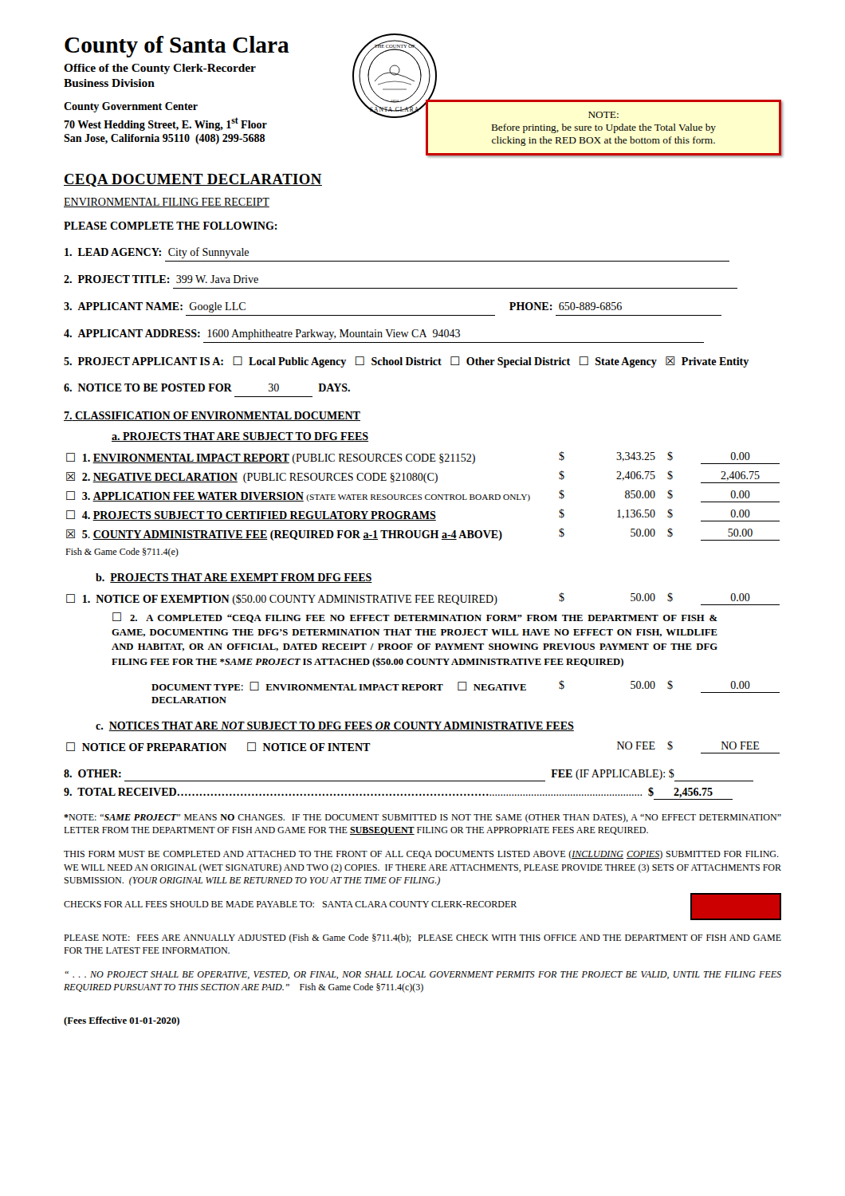County of Santa Clara
Office of the County Clerk-Recorder
Business Division
County Government Center
70 West Hedding Street, E. Wing, 1st Floor
San Jose, California 95110 (408) 299-5688
THE COUNTY OF SANTA CLARA 1850
NOTE:
Before printing, be sure to Update the Total Value by
clicking in the RED BOX at the bottom of this form.
CEQA DOCUMENT DECLARATION
ENVIRONMENTAL FILING FEE RECEIPT
PLEASE COMPLETE THE FOLLOWING:
1. Lead Agency: City of Sunnyvale
2. Project Title: 399 W. Java Drive
3. Applicant Name: Google LLC Phone: 650-889-6856
4. Applicant Address: 1600 Amphitheatre Parkway, Mountain View CA 94043
5. Project Applicant is a: Local Public Agency School District Other Special District State Agency Private Entity
6. Notice to be posted for 30 days.
7. CLASSIFICATION OF ENVIRONMENTAL DOCUMENT
a. PROJECTS THAT ARE SUBJECT TO DFG FEES
| 1. ENVIRONMENTAL IMPACT REPORT (PUBLIC RESOURCES CODE §21152) | $ | 3,343.25 | $ | 0.00 |
| 2. NEGATIVE DECLARATION (PUBLIC RESOURCES CODE §21080(C) | $ | 2,406.75 | $ | 2,406.75 |
| 3. APPLICATION FEE WATER DIVERSION (state water resources control board only) | $ | 850.00 | $ | 0.00 |
| 4. PROJECTS SUBJECT TO CERTIFIED REGULATORY PROGRAMS | $ | 1,136.50 | $ | 0.00 |
| 5 . COUNTY ADMINISTRATIVE FEE (REQUIRED FOR a-1 THROUGH a-4 ABOVE) | $ | 50.00 | $ | 50.00 |
| Fish & Game Code §711.4(e) |
b. PROJECTS THAT ARE EXEMPT FROM DFG FEES
| 1. NOTICE OF EXEMPTION ($50.00 COUNTY ADMINISTRATIVE FEE REQUIRED) | $ | 50.00 | $ | 0.00 |
2. A COMPLETED “CEQA FILING FEE NO EFFECT DETERMINATION FORM” FROM THE DEPARTMENT OF FISH & GAME, DOCUMENTING THE DFG’S DETERMINATION THAT THE PROJECT WILL HAVE NO EFFECT ON FISH, WILDLIFE AND HABITAT, OR AN OFFICIAL, DATED RECEIPT / PROOF OF PAYMENT SHOWING PREVIOUS PAYMENT OF THE DFG FILING FEE FOR THE *SAME PROJECT IS ATTACHED ($50.00 COUNTY ADMINISTRATIVE FEE REQUIRED)
| DOCUMENT TYPE : ENVIRONMENTAL IMPACT REPORT NEGATIVE DECLARATION | $ | 50.00 | $ | 0.00 |
c. NOTICES THAT ARE NOT SUBJECT TO DFG FEES OR COUNTY ADMINISTRATIVE FEES
| NOTICE OF PREPARATION NOTICE OF INTENT | | NO FEE | $ | NO FEE |
8. OTHER: FEE (IF APPLICABLE): $
9. TOTAL RECEIVED…………………………………………………………………………....................................................... $2,456.75
*NOTE: “SAME PROJECT” MEANS NO CHANGES. IF THE DOCUMENT SUBMITTED IS NOT THE SAME (OTHER THAN DATES), A “NO EFFECT DETERMINATION” LETTER FROM THE DEPARTMENT OF FISH AND GAME FOR THE SUBSEQUENT FILING OR THE APPROPRIATE FEES ARE REQUIRED.
THIS FORM MUST BE COMPLETED AND ATTACHED TO THE FRONT OF ALL CEQA DOCUMENTS LISTED ABOVE (INCLUDING COPIES) SUBMITTED FOR FILING. WE WILL NEED AN ORIGINAL (WET SIGNATURE) AND TWO (2) COPIES. IF THERE ARE ATTACHMENTS, PLEASE PROVIDE THREE (3) SETS OF ATTACHMENTS FOR SUBMISSION. (YOUR ORIGINAL WILL BE RETURNED TO YOU AT THE TIME OF FILING.)
CHECKS FOR ALL FEES SHOULD BE MADE PAYABLE TO: SANTA CLARA COUNTY CLERK-RECORDER
PLEASE NOTE: FEES ARE ANNUALLY ADJUSTED (Fish & Game Code §711.4(b); PLEASE CHECK WITH THIS OFFICE AND THE DEPARTMENT OF FISH AND GAME FOR THE LATEST FEE INFORMATION.
“ . . . NO PROJECT SHALL BE OPERATIVE, VESTED, OR FINAL, NOR SHALL LOCAL GOVERNMENT PERMITS FOR THE PROJECT BE VALID, UNTIL THE FILING FEES REQUIRED PURSUANT TO THIS SECTION ARE PAID.” Fish & Game Code §711.4(c)(3)
(Fees Effective 01-01-2020)